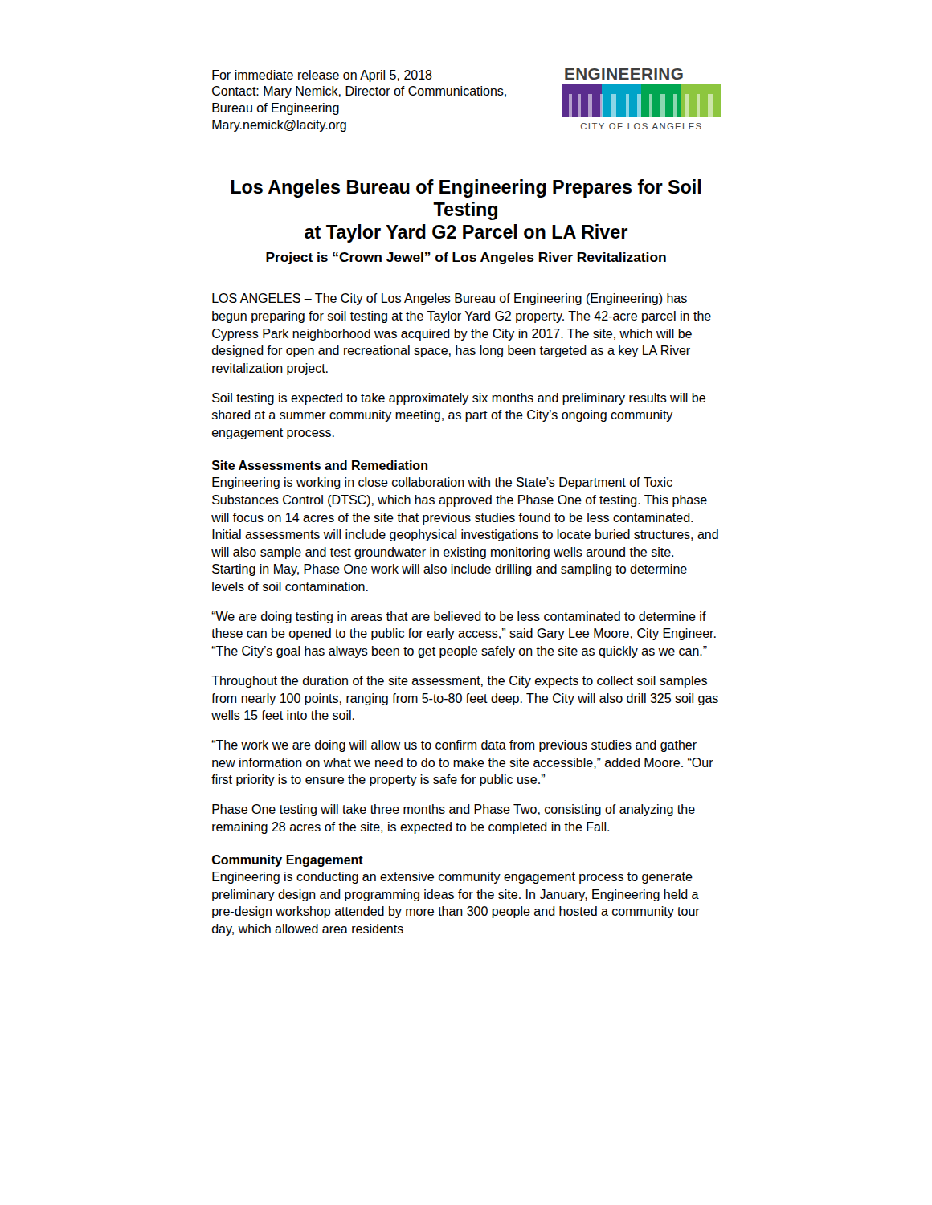For immediate release on April 5, 2018
Contact: Mary Nemick, Director of Communications, Bureau of Engineering
Mary.nemick@lacity.org
ENGINEERING
CITY OF LOS ANGELES
Los Angeles Bureau of Engineering Prepares for Soil Testing
at Taylor Yard G2 Parcel on LA River
Project is “Crown Jewel” of Los Angeles River Revitalization
LOS ANGELES – The City of Los Angeles Bureau of Engineering (Engineering) has begun preparing for soil testing at the Taylor Yard G2 property. The 42-acre parcel in the Cypress Park neighborhood was acquired by the City in 2017. The site, which will be designed for open and recreational space, has long been targeted as a key LA River revitalization project.
Soil testing is expected to take approximately six months and preliminary results will be shared at a summer community meeting, as part of the City’s ongoing community engagement process.
Site Assessments and Remediation
Engineering is working in close collaboration with the State’s Department of Toxic Substances Control (DTSC), which has approved the Phase One of testing. This phase will focus on 14 acres of the site that previous studies found to be less contaminated. Initial assessments will include geophysical investigations to locate buried structures, and will also sample and test groundwater in existing monitoring wells around the site. Starting in May, Phase One work will also include drilling and sampling to determine levels of soil contamination.
“We are doing testing in areas that are believed to be less contaminated to determine if these can be opened to the public for early access,” said Gary Lee Moore, City Engineer. “The City’s goal has always been to get people safely on the site as quickly as we can.”
Throughout the duration of the site assessment, the City expects to collect soil samples from nearly 100 points, ranging from 5-to-80 feet deep. The City will also drill 325 soil gas wells 15 feet into the soil.
“The work we are doing will allow us to confirm data from previous studies and gather new information on what we need to do to make the site accessible,” added Moore. “Our first priority is to ensure the property is safe for public use.”
Phase One testing will take three months and Phase Two, consisting of analyzing the remaining 28 acres of the site, is expected to be completed in the Fall.
Community Engagement
Engineering is conducting an extensive community engagement process to generate preliminary design and programming ideas for the site. In January, Engineering held a pre-design workshop attended by more than 300 people and hosted a community tour day, which allowed area residents